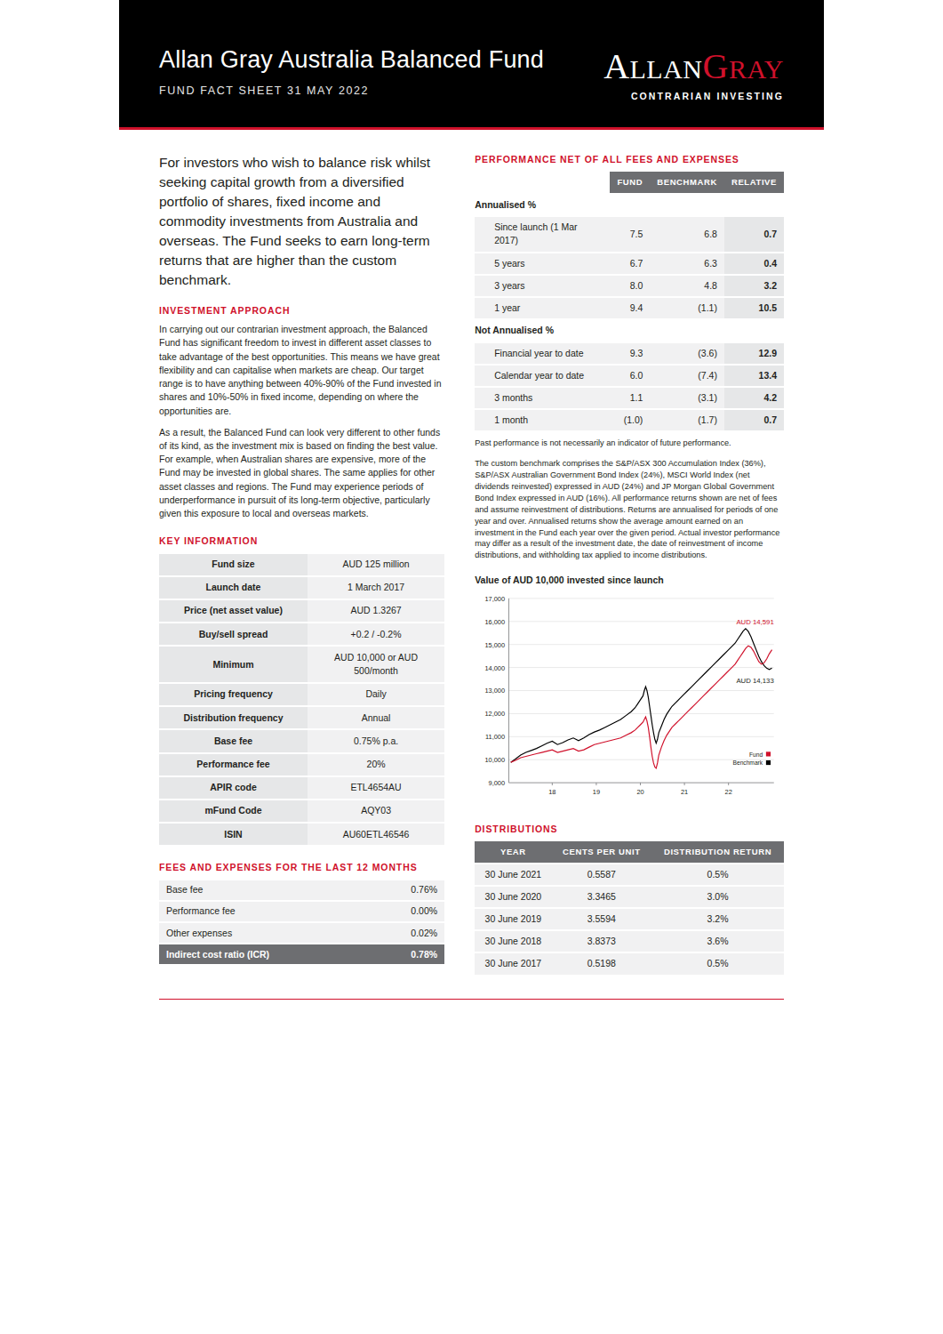Allan Gray Australia Balanced Fund
FUND FACT SHEET 31 MAY 2022
ALLAN GRAY
CONTRARIAN INVESTING
For investors who wish to balance risk whilst seeking capital growth from a diversified portfolio of shares, fixed income and commodity investments from Australia and overseas. The Fund seeks to earn long-term returns that are higher than the custom benchmark.
Investment approach
In carrying out our contrarian investment approach, the Balanced Fund has significant freedom to invest in different asset classes to take advantage of the best opportunities. This means we have great flexibility and can capitalise when markets are cheap. Our target range is to have anything between 40%-90% of the Fund invested in shares and 10%-50% in fixed income, depending on where the opportunities are.
As a result, the Balanced Fund can look very different to other funds of its kind, as the investment mix is based on finding the best value. For example, when Australian shares are expensive, more of the Fund may be invested in global shares. The same applies for other asset classes and regions. The Fund may experience periods of underperformance in pursuit of its long-term objective, particularly given this exposure to local and overseas markets.
Key information
| Fund size | AUD 125 million |
| Launch date | 1 March 2017 |
| Price (net asset value) | AUD 1.3267 |
| Buy/sell spread | +0.2 / -0.2% |
| Minimum | AUD 10,000 or AUD 500/month |
| Pricing frequency | Daily |
| Distribution frequency | Annual |
| Base fee | 0.75% p.a. |
| Performance fee | 20% |
| APIR code | ETL4654AU |
| mFund Code | AQY03 |
| ISIN | AU60ETL46546 |
Fees and expenses for the last 12 months
| Base fee | 0.76% |
| Performance fee | 0.00% |
| Other expenses | 0.02% |
| Indirect cost ratio (ICR) | 0.78% |
Performance net of all fees and expenses
| | FUND | BENCHMARK | RELATIVE |
| --- | --- | --- | --- |
| Annualised % | |
| Since launch (1 Mar 2017) | 7.5 | 6.8 | 0.7 |
| 5 years | 6.7 | 6.3 | 0.4 |
| 3 years | 8.0 | 4.8 | 3.2 |
| 1 year | 9.4 | (1.1) | 10.5 |
| Not Annualised % | |
| Financial year to date | 9.3 | (3.6) | 12.9 |
| Calendar year to date | 6.0 | (7.4) | 13.4 |
| 3 months | 1.1 | (3.1) | 4.2 |
| 1 month | (1.0) | (1.7) | 0.7 |
Past performance is not necessarily an indicator of future performance.
The custom benchmark comprises the S&P/ASX 300 Accumulation Index (36%), S&P/ASX Australian Government Bond Index (24%), MSCI World Index (net dividends reinvested) expressed in AUD (24%) and JP Morgan Global Government Bond Index expressed in AUD (16%). All performance returns shown are net of fees and assume reinvestment of distributions. Returns are annualised for periods of one year and over. Annualised returns show the average amount earned on an investment in the Fund each year over the given period. Actual investor performance may differ as a result of the investment date, the date of reinvestment of income distributions, and withholding tax applied to income distributions.
Value of AUD 10,000 invested since launch
17,000 16,000 15,000 14,000 13,000 12,000 11,000 10,000 9,000 18 19 20 21 22 AUD 14,591 AUD 14,133 Fund Benchmark
Distributions
| YEAR | CENTS PER UNIT | DISTRIBUTION RETURN |
| --- | --- | --- |
| 30 June 2021 | 0.5587 | 0.5% |
| 30 June 2020 | 3.3465 | 3.0% |
| 30 June 2019 | 3.5594 | 3.2% |
| 30 June 2018 | 3.8373 | 3.6% |
| 30 June 2017 | 0.5198 | 0.5% |